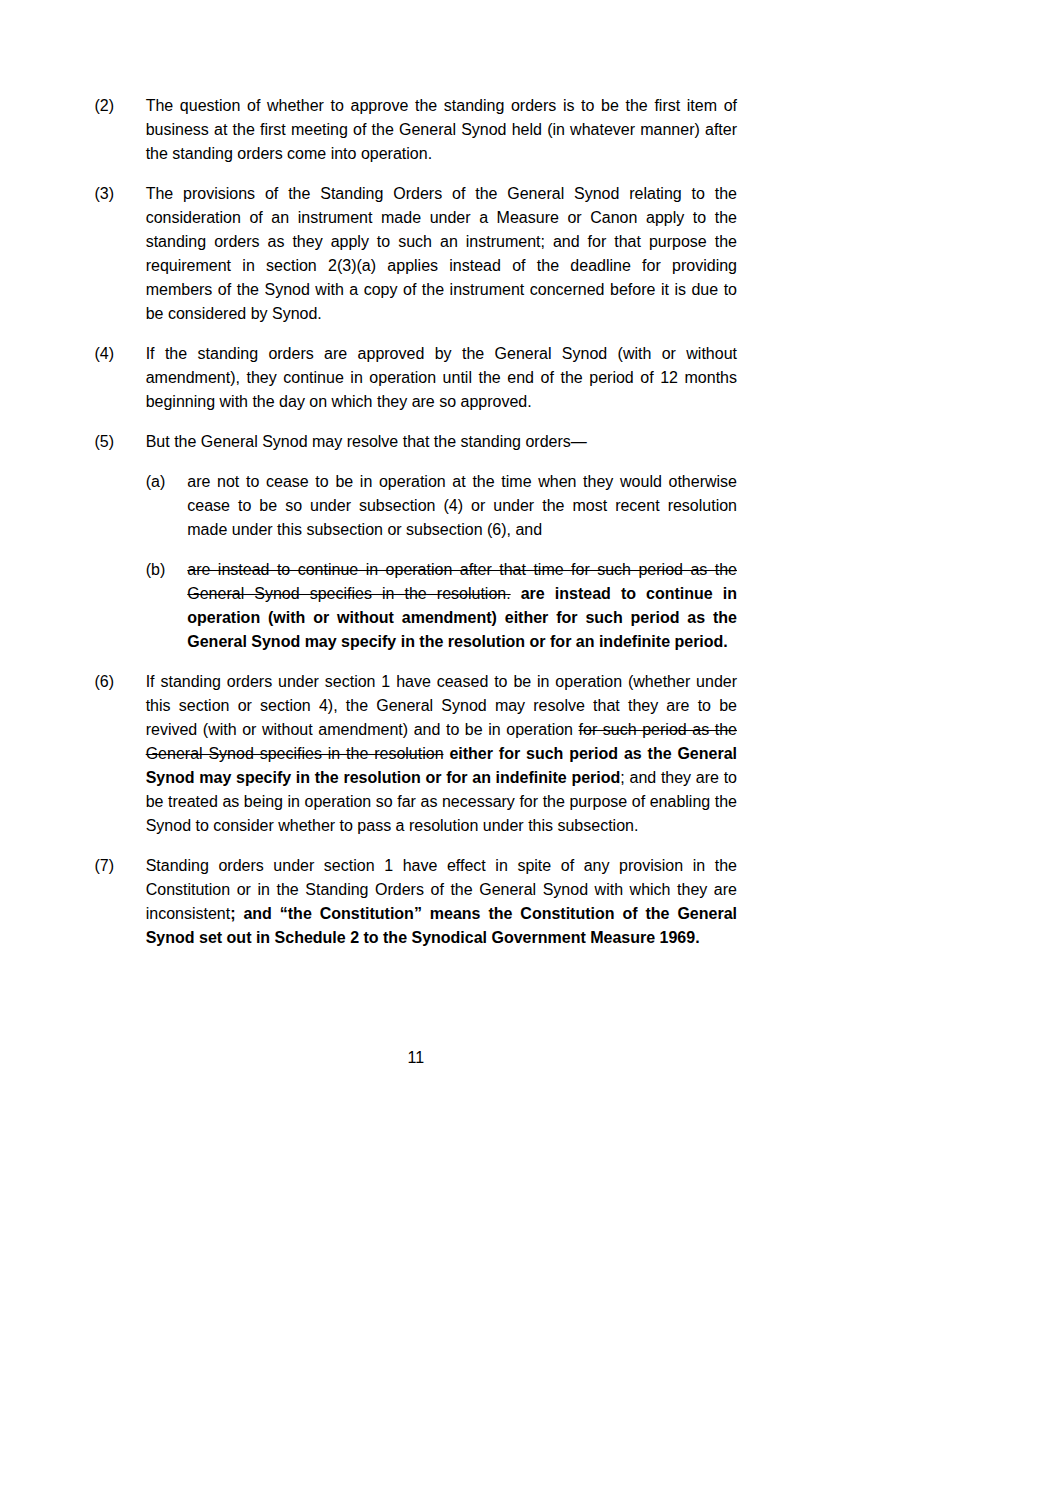(2)
The question of whether to approve the standing orders is to be the first item of business at the first meeting of the General Synod held (in whatever manner) after the standing orders come into operation.
(3)
The provisions of the Standing Orders of the General Synod relating to the consideration of an instrument made under a Measure or Canon apply to the standing orders as they apply to such an instrument; and for that purpose the requirement in section 2(3)(a) applies instead of the deadline for providing members of the Synod with a copy of the instrument concerned before it is due to be considered by Synod.
(4)
If the standing orders are approved by the General Synod (with or without amendment), they continue in operation until the end of the period of 12 months beginning with the day on which they are so approved.
(5)
But the General Synod may resolve that the standing orders—
(a)
are not to cease to be in operation at the time when they would otherwise cease to be so under subsection (4) or under the most recent resolution made under this subsection or subsection (6), and
(b)
are instead to continue in operation after that time for such period as the General Synod specifies in the resolution. are instead to continue in operation (with or without amendment) either for such period as the General Synod may specify in the resolution or for an indefinite period.
(6)
If standing orders under section 1 have ceased to be in operation (whether under this section or section 4), the General Synod may resolve that they are to be revived (with or without amendment) and to be in operation for such period as the General Synod specifies in the resolution either for such period as the General Synod may specify in the resolution or for an indefinite period; and they are to be treated as being in operation so far as necessary for the purpose of enabling the Synod to consider whether to pass a resolution under this subsection.
(7)
Standing orders under section 1 have effect in spite of any provision in the Constitution or in the Standing Orders of the General Synod with which they are inconsistent; and “the Constitution” means the Constitution of the General Synod set out in Schedule 2 to the Synodical Government Measure 1969.
11